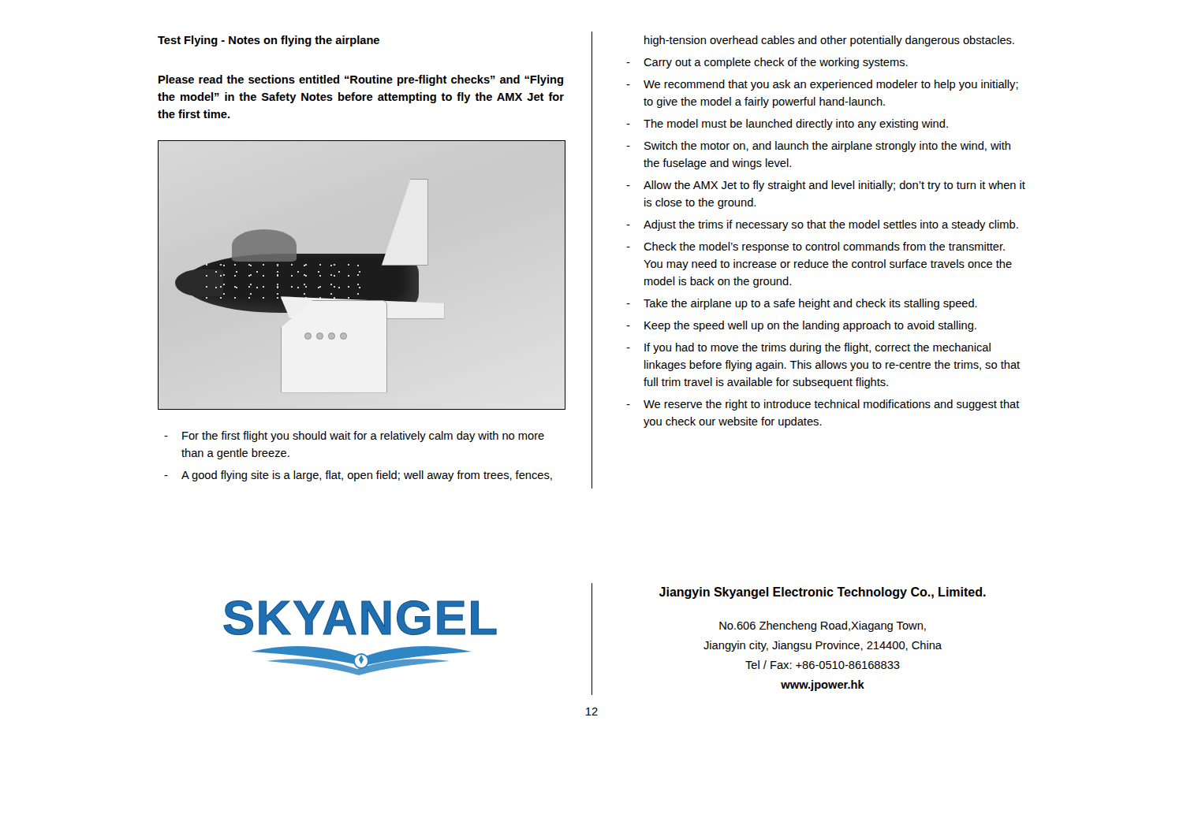Test Flying - Notes on flying the airplane
Please read the sections entitled “Routine pre-flight checks” and “Flying the model” in the Safety Notes before attempting to fly the AMX Jet for the first time.
For the first flight you should wait for a relatively calm day with no more than a gentle breeze.
A good flying site is a large, flat, open field; well away from trees, fences,
high-tension overhead cables and other potentially dangerous obstacles.
Carry out a complete check of the working systems.
We recommend that you ask an experienced modeler to help you initially; to give the model a fairly powerful hand-launch.
The model must be launched directly into any existing wind.
Switch the motor on, and launch the airplane strongly into the wind, with the fuselage and wings level.
Allow the AMX Jet to fly straight and level initially; don’t try to turn it when it is close to the ground.
Adjust the trims if necessary so that the model settles into a steady climb.
Check the model’s response to control commands from the transmitter. You may need to increase or reduce the control surface travels once the model is back on the ground.
Take the airplane up to a safe height and check its stalling speed.
Keep the speed well up on the landing approach to avoid stalling.
If you had to move the trims during the flight, correct the mechanical linkages before flying again. This allows you to re-centre the trims, so that full trim travel is available for subsequent flights.
We reserve the right to introduce technical modifications and suggest that you check our website for updates.
SKYANGEL
Jiangyin Skyangel Electronic Technology Co., Limited.
No.606 Zhencheng Road,Xiagang Town,
Jiangyin city, Jiangsu Province, 214400, China
Tel / Fax: +86-0510-86168833
www.jpower.hk
12